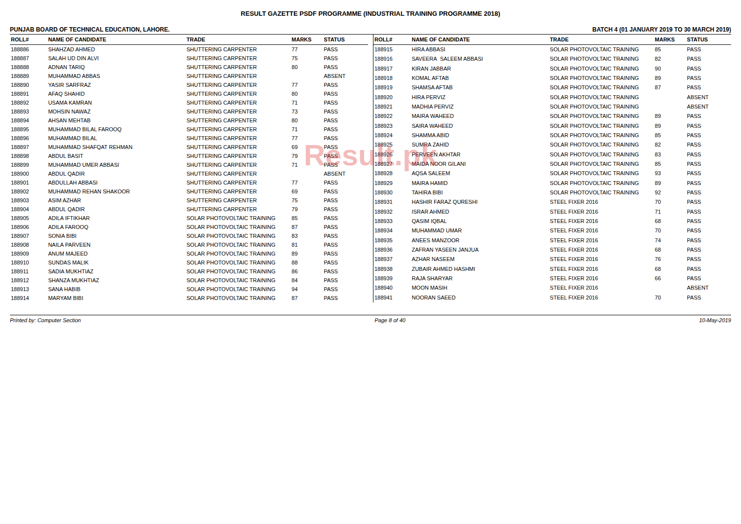RESULT GAZETTE PSDF PROGRAMME (INDUSTRIAL TRAINING PROGRAMME 2018)
PUNJAB BOARD OF TECHNICAL EDUCATION, LAHORE. BATCH 4 (01 JANUARY 2019 TO 30 MARCH 2019)
Result.pk
| ROLL# | NAME OF CANDIDATE | TRADE | MARKS | STATUS |
| --- | --- | --- | --- | --- |
| 188886 | SHAHZAD AHMED | SHUTTERING CARPENTER | 77 | PASS |
| 188887 | SALAH UD DIN ALVI | SHUTTERING CARPENTER | 75 | PASS |
| 188888 | ADNAN TARIQ | SHUTTERING CARPENTER | 80 | PASS |
| 188889 | MUHAMMAD ABBAS | SHUTTERING CARPENTER | | ABSENT |
| 188890 | YASIR SARFRAZ | SHUTTERING CARPENTER | 77 | PASS |
| 188891 | AFAQ SHAHID | SHUTTERING CARPENTER | 80 | PASS |
| 188892 | USAMA KAMRAN | SHUTTERING CARPENTER | 71 | PASS |
| 188893 | MOHSIN NAWAZ | SHUTTERING CARPENTER | 73 | PASS |
| 188894 | AHSAN MEHTAB | SHUTTERING CARPENTER | 80 | PASS |
| 188895 | MUHAMMAD BILAL FAROOQ | SHUTTERING CARPENTER | 71 | PASS |
| 188896 | MUHAMMAD BILAL | SHUTTERING CARPENTER | 77 | PASS |
| 188897 | MUHAMMAD SHAFQAT REHMAN | SHUTTERING CARPENTER | 69 | PASS |
| 188898 | ABDUL BASIT | SHUTTERING CARPENTER | 79 | PASS |
| 188899 | MUHAMMAD UMER ABBASI | SHUTTERING CARPENTER | 71 | PASS |
| 188900 | ABDUL QADIR | SHUTTERING CARPENTER | | ABSENT |
| 188901 | ABDULLAH ABBASI | SHUTTERING CARPENTER | 77 | PASS |
| 188902 | MUHAMMAD REHAN SHAKOOR | SHUTTERING CARPENTER | 69 | PASS |
| 188903 | ASIM AZHAR | SHUTTERING CARPENTER | 75 | PASS |
| 188904 | ABDUL QADIR | SHUTTERING CARPENTER | 79 | PASS |
| 188905 | ADILA IFTIKHAR | SOLAR PHOTOVOLTAIC TRAINING | 85 | PASS |
| 188906 | ADILA FAROOQ | SOLAR PHOTOVOLTAIC TRAINING | 87 | PASS |
| 188907 | SONIA BIBI | SOLAR PHOTOVOLTAIC TRAINING | 83 | PASS |
| 188908 | NAILA PARVEEN | SOLAR PHOTOVOLTAIC TRAINING | 81 | PASS |
| 188909 | ANUM MAJEED | SOLAR PHOTOVOLTAIC TRAINING | 89 | PASS |
| 188910 | SUNDAS MALIK | SOLAR PHOTOVOLTAIC TRAINING | 88 | PASS |
| 188911 | SADIA MUKHTIAZ | SOLAR PHOTOVOLTAIC TRAINING | 86 | PASS |
| 188912 | SHANZA MUKHTIAZ | SOLAR PHOTOVOLTAIC TRAINING | 84 | PASS |
| 188913 | SANA HABIB | SOLAR PHOTOVOLTAIC TRAINING | 94 | PASS |
| 188914 | MARYAM BIBI | SOLAR PHOTOVOLTAIC TRAINING | 87 | PASS |
| ROLL# | NAME OF CANDIDATE | TRADE | MARKS | STATUS |
| --- | --- | --- | --- | --- |
| 188915 | HIRA ABBASI | SOLAR PHOTOVOLTAIC TRAINING | 85 | PASS |
| 188916 | SAVEERA SALEEM ABBASI | SOLAR PHOTOVOLTAIC TRAINING | 82 | PASS |
| 188917 | KIRAN JABBAR | SOLAR PHOTOVOLTAIC TRAINING | 90 | PASS |
| 188918 | KOMAL AFTAB | SOLAR PHOTOVOLTAIC TRAINING | 89 | PASS |
| 188919 | SHAMSA AFTAB | SOLAR PHOTOVOLTAIC TRAINING | 87 | PASS |
| 188920 | HIRA PERVIZ | SOLAR PHOTOVOLTAIC TRAINING | | ABSENT |
| 188921 | MADHIA PERVIZ | SOLAR PHOTOVOLTAIC TRAINING | | ABSENT |
| 188922 | MAIRA WAHEED | SOLAR PHOTOVOLTAIC TRAINING | 89 | PASS |
| 188923 | SAIRA WAHEED | SOLAR PHOTOVOLTAIC TRAINING | 89 | PASS |
| 188924 | SHAMMA ABID | SOLAR PHOTOVOLTAIC TRAINING | 85 | PASS |
| 188925 | SUMRA ZAHID | SOLAR PHOTOVOLTAIC TRAINING | 82 | PASS |
| 188926 | PERVEEN AKHTAR | SOLAR PHOTOVOLTAIC TRAINING | 83 | PASS |
| 188927 | MAIDA NOOR GILANI | SOLAR PHOTOVOLTAIC TRAINING | 85 | PASS |
| 188928 | AQSA SALEEM | SOLAR PHOTOVOLTAIC TRAINING | 93 | PASS |
| 188929 | MAIRA HAMID | SOLAR PHOTOVOLTAIC TRAINING | 89 | PASS |
| 188930 | TAHIRA BIBI | SOLAR PHOTOVOLTAIC TRAINING | 92 | PASS |
| 188931 | HASHIR FARAZ QURESHI | STEEL FIXER 2016 | 70 | PASS |
| 188932 | ISRAR AHMED | STEEL FIXER 2016 | 71 | PASS |
| 188933 | QASIM IQBAL | STEEL FIXER 2016 | 68 | PASS |
| 188934 | MUHAMMAD UMAR | STEEL FIXER 2016 | 70 | PASS |
| 188935 | ANEES MANZOOR | STEEL FIXER 2016 | 74 | PASS |
| 188936 | ZAFRAN YASEEN JANJUA | STEEL FIXER 2016 | 68 | PASS |
| 188937 | AZHAR NASEEM | STEEL FIXER 2016 | 76 | PASS |
| 188938 | ZUBAIR AHMED HASHMI | STEEL FIXER 2016 | 68 | PASS |
| 188939 | RAJA SHARYAR | STEEL FIXER 2016 | 66 | PASS |
| 188940 | MOON MASIH | STEEL FIXER 2016 | | ABSENT |
| 188941 | NOORAN SAEED | STEEL FIXER 2016 | 70 | PASS |
Printed by: Computer Section Page 8 of 40 10-May-2019